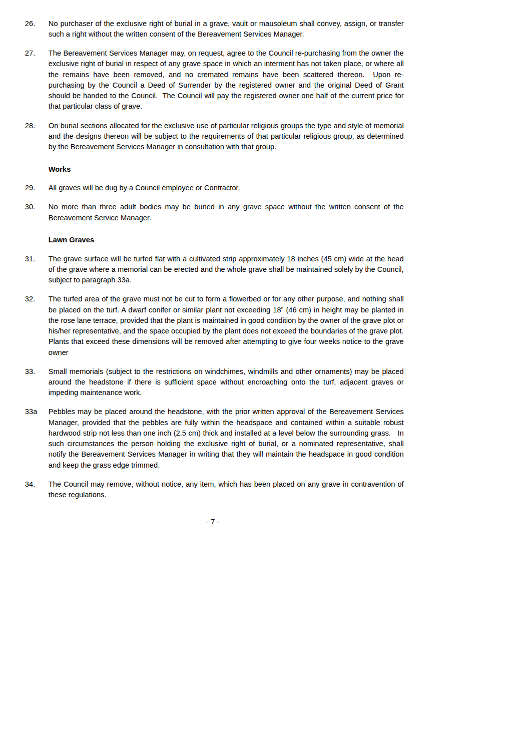26. No purchaser of the exclusive right of burial in a grave, vault or mausoleum shall convey, assign, or transfer such a right without the written consent of the Bereavement Services Manager.
27. The Bereavement Services Manager may, on request, agree to the Council re-purchasing from the owner the exclusive right of burial in respect of any grave space in which an interment has not taken place, or where all the remains have been removed, and no cremated remains have been scattered thereon. Upon re-purchasing by the Council a Deed of Surrender by the registered owner and the original Deed of Grant should be handed to the Council. The Council will pay the registered owner one half of the current price for that particular class of grave.
28. On burial sections allocated for the exclusive use of particular religious groups the type and style of memorial and the designs thereon will be subject to the requirements of that particular religious group, as determined by the Bereavement Services Manager in consultation with that group.
Works
29. All graves will be dug by a Council employee or Contractor.
30. No more than three adult bodies may be buried in any grave space without the written consent of the Bereavement Service Manager.
Lawn Graves
31. The grave surface will be turfed flat with a cultivated strip approximately 18 inches (45 cm) wide at the head of the grave where a memorial can be erected and the whole grave shall be maintained solely by the Council, subject to paragraph 33a.
32. The turfed area of the grave must not be cut to form a flowerbed or for any other purpose, and nothing shall be placed on the turf. A dwarf conifer or similar plant not exceeding 18” (46 cm) in height may be planted in the rose lane terrace, provided that the plant is maintained in good condition by the owner of the grave plot or his/her representative, and the space occupied by the plant does not exceed the boundaries of the grave plot. Plants that exceed these dimensions will be removed after attempting to give four weeks notice to the grave owner
33. Small memorials (subject to the restrictions on windchimes, windmills and other ornaments) may be placed around the headstone if there is sufficient space without encroaching onto the turf, adjacent graves or impeding maintenance work.
33a Pebbles may be placed around the headstone, with the prior written approval of the Bereavement Services Manager, provided that the pebbles are fully within the headspace and contained within a suitable robust hardwood strip not less than one inch (2.5 cm) thick and installed at a level below the surrounding grass. In such circumstances the person holding the exclusive right of burial, or a nominated representative, shall notify the Bereavement Services Manager in writing that they will maintain the headspace in good condition and keep the grass edge trimmed.
34. The Council may remove, without notice, any item, which has been placed on any grave in contravention of these regulations.
- 7 -